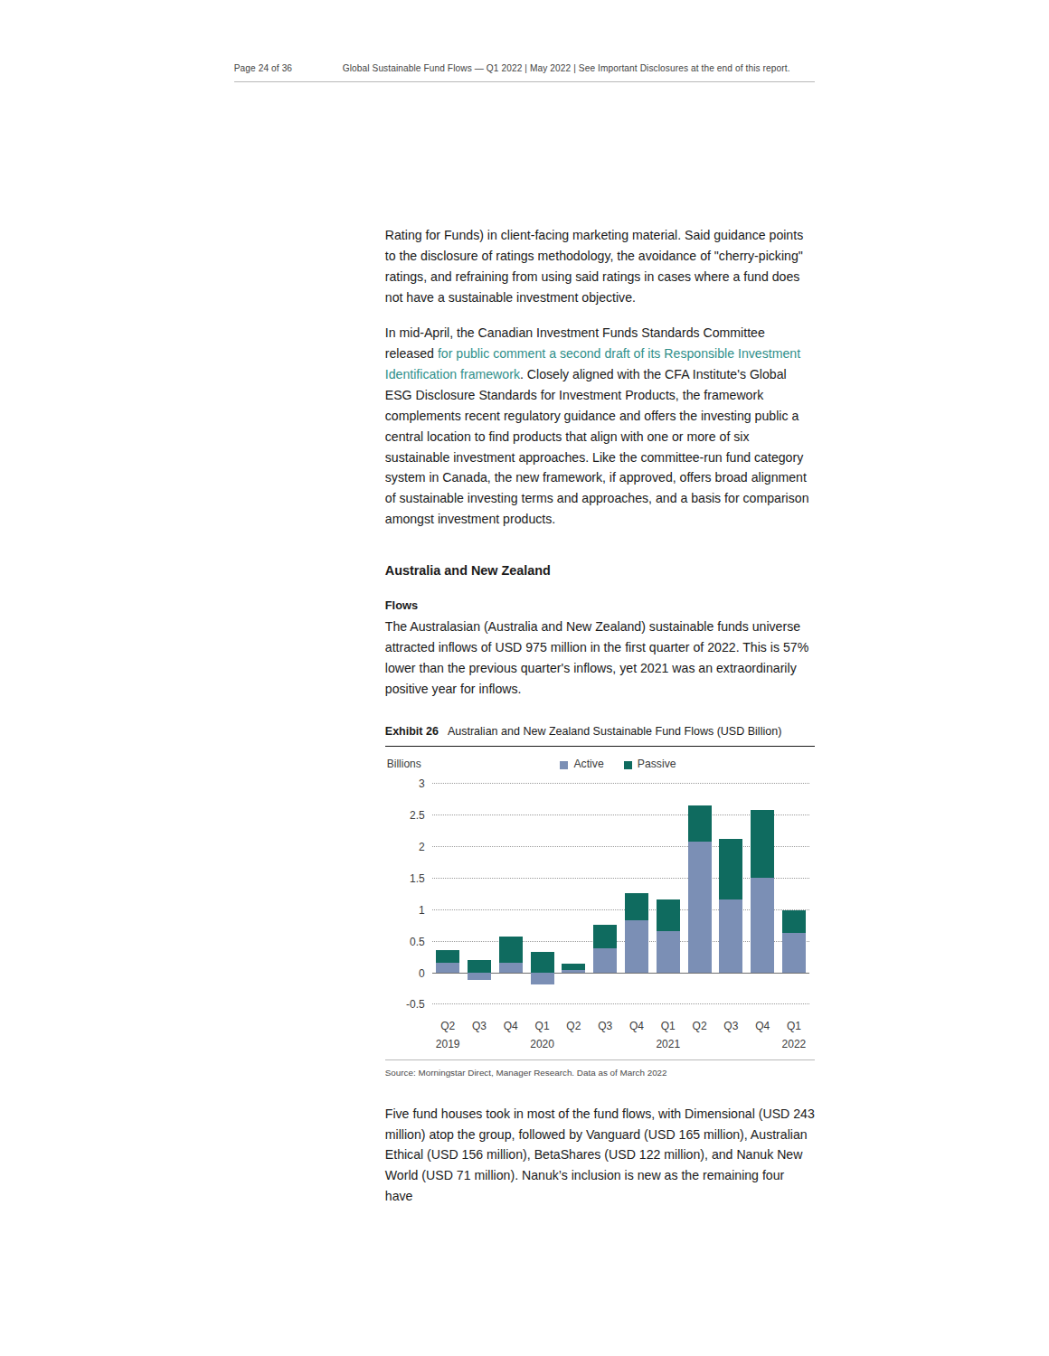Page 24 of 36
Global Sustainable Fund Flows — Q1 2022 | May 2022 | See Important Disclosures at the end of this report.
Rating for Funds) in client-facing marketing material. Said guidance points to the disclosure of ratings methodology, the avoidance of "cherry-picking" ratings, and refraining from using said ratings in cases where a fund does not have a sustainable investment objective.
In mid-April, the Canadian Investment Funds Standards Committee released for public comment a second draft of its Responsible Investment Identification framework. Closely aligned with the CFA Institute's Global ESG Disclosure Standards for Investment Products, the framework complements recent regulatory guidance and offers the investing public a central location to find products that align with one or more of six sustainable investment approaches. Like the committee-run fund category system in Canada, the new framework, if approved, offers broad alignment of sustainable investing terms and approaches, and a basis for comparison amongst investment products.
Australia and New Zealand
Flows
The Australasian (Australia and New Zealand) sustainable funds universe attracted inflows of USD 975 million in the first quarter of 2022. This is 57% lower than the previous quarter's inflows, yet 2021 was an extraordinarily positive year for inflows.
Exhibit 26 Australian and New Zealand Sustainable Fund Flows (USD Billion)
Billions
Active Passive
3
2.5
2
1.5
1
0.5
0
-0.5
Q2
Q3
Q4
Q1
Q2
Q3
Q4
Q1
Q2
Q3
Q4
Q1
2019
2020
2021
2022
Source: Morningstar Direct, Manager Research. Data as of March 2022
Five fund houses took in most of the fund flows, with Dimensional (USD 243 million) atop the group, followed by Vanguard (USD 165 million), Australian Ethical (USD 156 million), BetaShares (USD 122 million), and Nanuk New World (USD 71 million). Nanuk’s inclusion is new as the remaining four have